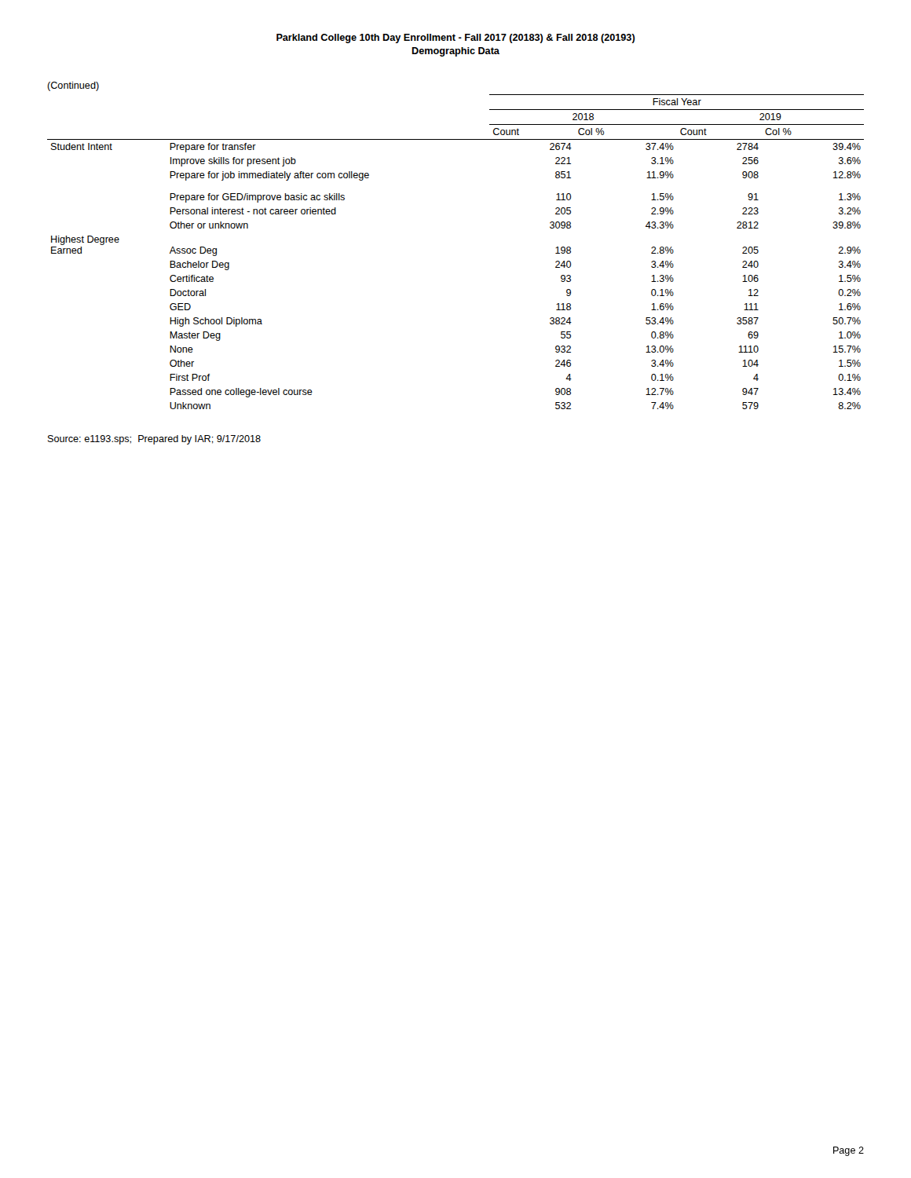Parkland College 10th Day Enrollment - Fall 2017 (20183) & Fall 2018 (20193)
Demographic Data
(Continued)
| | | Fiscal Year |
| --- | --- | --- |
| | | 2018 | 2019 |
| | | Count | Col % | Count | Col % |
| Student Intent | Prepare for transfer | 2674 | 37.4% | 2784 | 39.4% |
| | Improve skills for present job | 221 | 3.1% | 256 | 3.6% |
| | Prepare for job immediately after com college | 851 | 11.9% | 908 | 12.8% |
| | Prepare for GED/improve basic ac skills | 110 | 1.5% | 91 | 1.3% |
| | Personal interest - not career oriented | 205 | 2.9% | 223 | 3.2% |
| | Other or unknown | 3098 | 43.3% | 2812 | 39.8% |
| Highest Degree Earned | Assoc Deg | 198 | 2.8% | 205 | 2.9% |
| | Bachelor Deg | 240 | 3.4% | 240 | 3.4% |
| | Certificate | 93 | 1.3% | 106 | 1.5% |
| | Doctoral | 9 | 0.1% | 12 | 0.2% |
| | GED | 118 | 1.6% | 111 | 1.6% |
| | High School Diploma | 3824 | 53.4% | 3587 | 50.7% |
| | Master Deg | 55 | 0.8% | 69 | 1.0% |
| | None | 932 | 13.0% | 1110 | 15.7% |
| | Other | 246 | 3.4% | 104 | 1.5% |
| | First Prof | 4 | 0.1% | 4 | 0.1% |
| | Passed one college-level course | 908 | 12.7% | 947 | 13.4% |
| | Unknown | 532 | 7.4% | 579 | 8.2% |
Source: e1193.sps; Prepared by IAR; 9/17/2018
Page 2